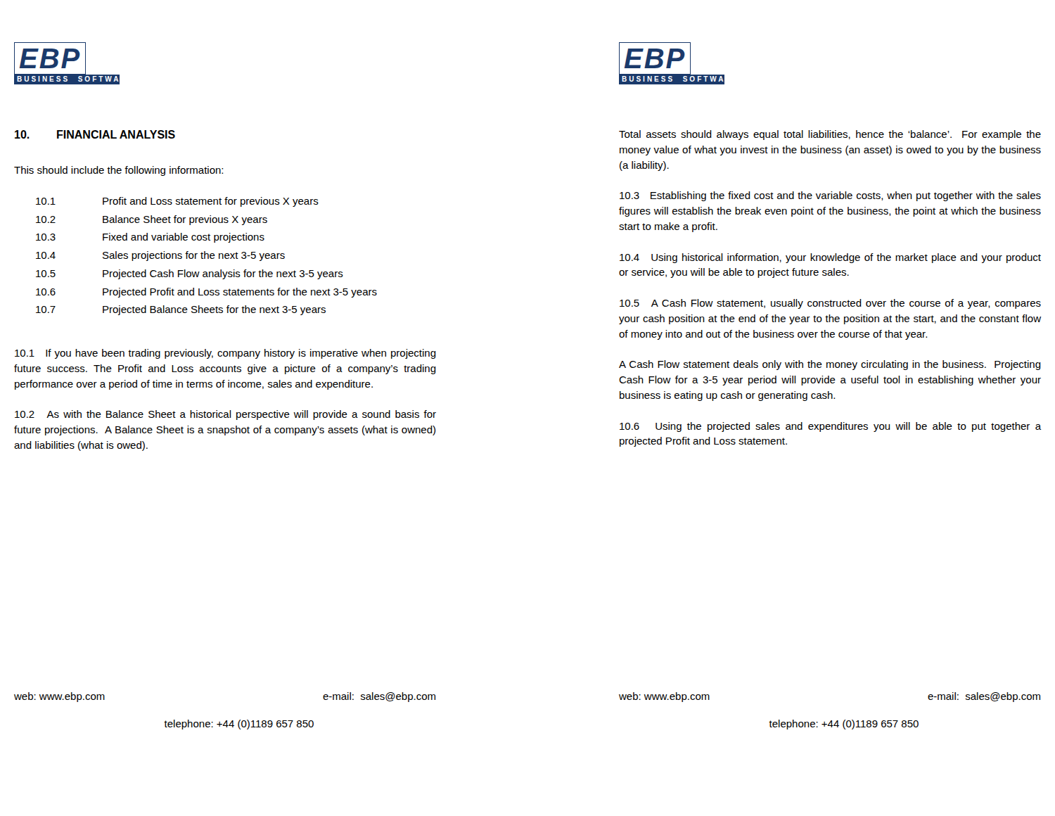EBP BUSINESS SOFTWARE
10. FINANCIAL ANALYSIS
This should include the following information:
10.1 Profit and Loss statement for previous X years
10.2 Balance Sheet for previous X years
10.3 Fixed and variable cost projections
10.4 Sales projections for the next 3-5 years
10.5 Projected Cash Flow analysis for the next 3-5 years
10.6 Projected Profit and Loss statements for the next 3-5 years
10.7 Projected Balance Sheets for the next 3-5 years
10.1 If you have been trading previously, company history is imperative when projecting future success. The Profit and Loss accounts give a picture of a company’s trading performance over a period of time in terms of income, sales and expenditure.
10.2 As with the Balance Sheet a historical perspective will provide a sound basis for future projections. A Balance Sheet is a snapshot of a company’s assets (what is owned) and liabilities (what is owed).
web: www.ebp.com e-mail: sales@ebp.com
telephone: +44 (0)1189 657 850
EBP BUSINESS SOFTWARE
Total assets should always equal total liabilities, hence the ‘balance’. For example the money value of what you invest in the business (an asset) is owed to you by the business (a liability).
10.3 Establishing the fixed cost and the variable costs, when put together with the sales figures will establish the break even point of the business, the point at which the business start to make a profit.
10.4 Using historical information, your knowledge of the market place and your product or service, you will be able to project future sales.
10.5 A Cash Flow statement, usually constructed over the course of a year, compares your cash position at the end of the year to the position at the start, and the constant flow of money into and out of the business over the course of that year.
A Cash Flow statement deals only with the money circulating in the business. Projecting Cash Flow for a 3-5 year period will provide a useful tool in establishing whether your business is eating up cash or generating cash.
10.6 Using the projected sales and expenditures you will be able to put together a projected Profit and Loss statement.
web: www.ebp.com e-mail: sales@ebp.com
telephone: +44 (0)1189 657 850